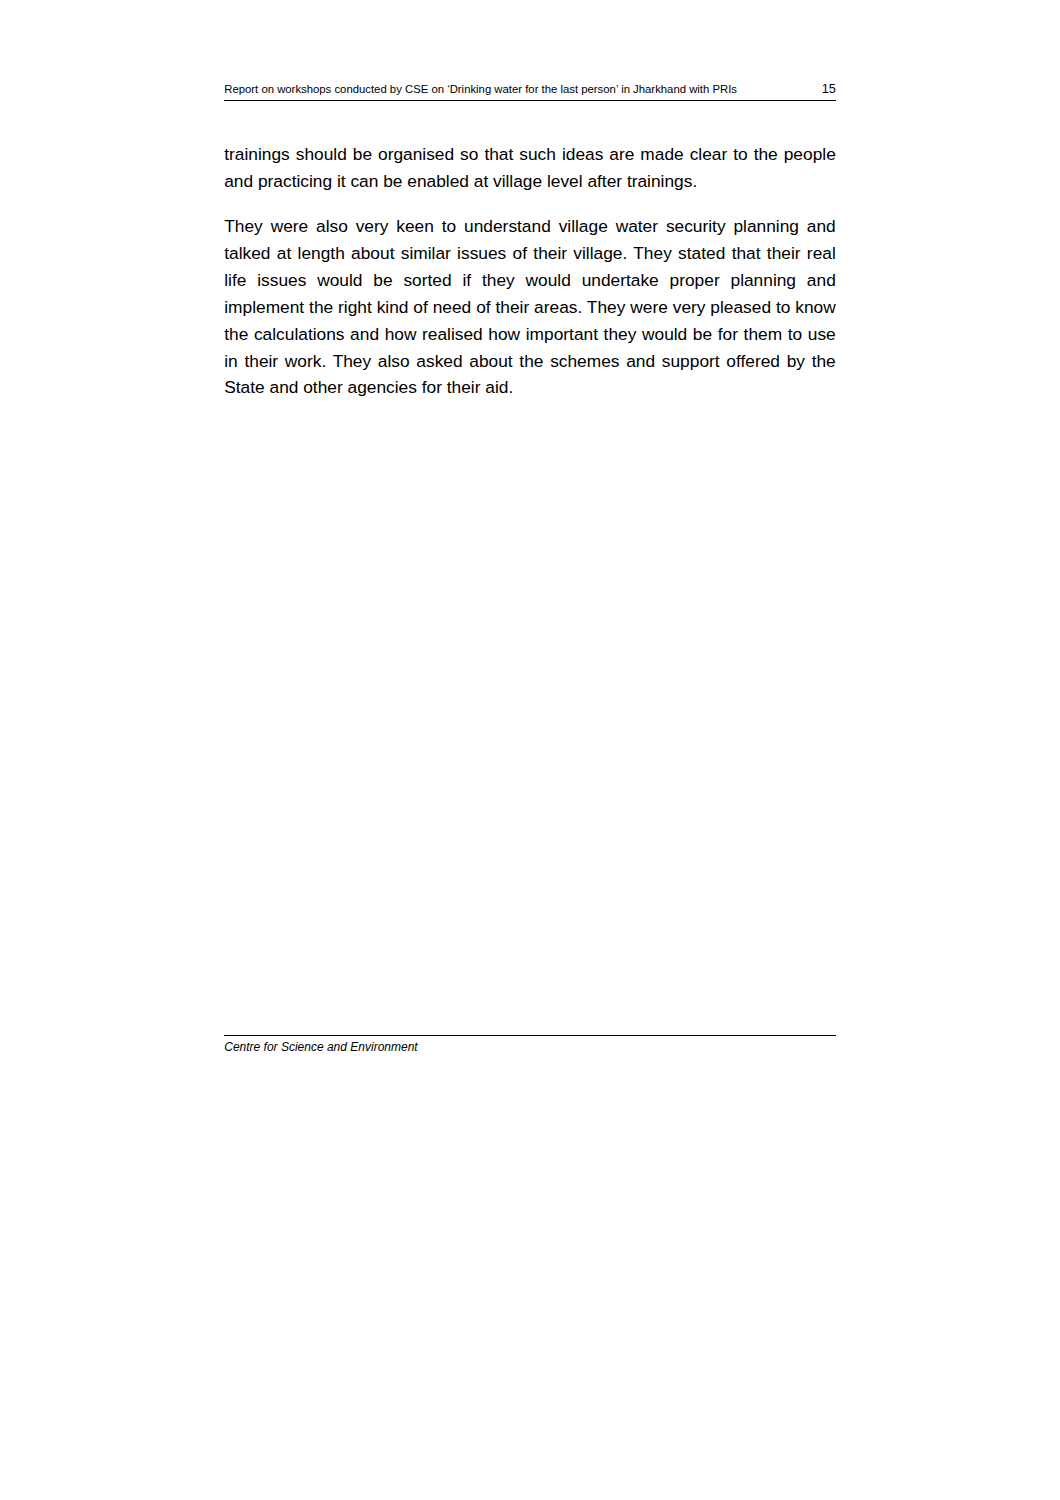Report on workshops conducted by CSE on ‘Drinking water for the last person’ in Jharkhand with PRIs
15
trainings should be organised so that such ideas are made clear to the people and practicing it can be enabled at village level after trainings.
They were also very keen to understand village water security planning and talked at length about similar issues of their village. They stated that their real life issues would be sorted if they would undertake proper planning and implement the right kind of need of their areas. They were very pleased to know the calculations and how realised how important they would be for them to use in their work. They also asked about the schemes and support offered by the State and other agencies for their aid.
Centre for Science and Environment